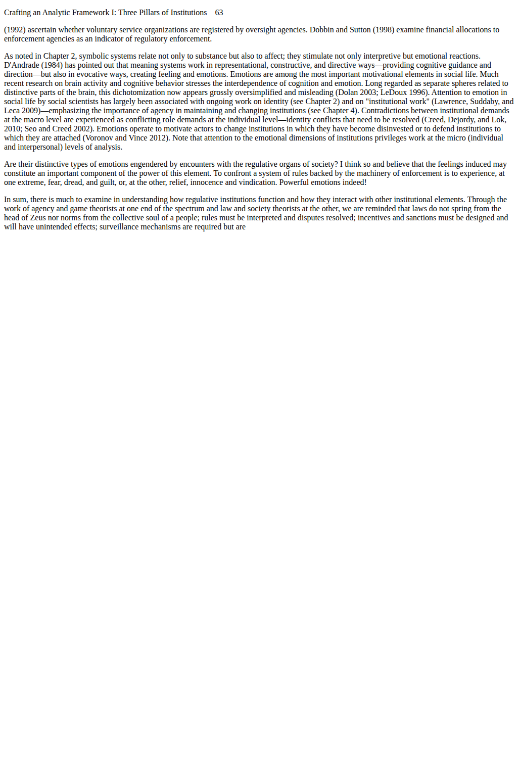Crafting an Analytic Framework I: Three Pillars of Institutions 63
(1992) ascertain whether voluntary service organizations are registered by oversight agencies. Dobbin and Sutton (1998) examine financial allocations to enforcement agencies as an indicator of regulatory enforcement.
As noted in Chapter 2, symbolic systems relate not only to substance but also to affect; they stimulate not only interpretive but emotional reactions. D'Andrade (1984) has pointed out that meaning systems work in representational, constructive, and directive ways—providing cognitive guidance and direction—but also in evocative ways, creating feeling and emotions. Emotions are among the most important motivational elements in social life. Much recent research on brain activity and cognitive behavior stresses the interdependence of cognition and emotion. Long regarded as separate spheres related to distinctive parts of the brain, this dichotomization now appears grossly oversimplified and misleading (Dolan 2003; LeDoux 1996). Attention to emotion in social life by social scientists has largely been associated with ongoing work on identity (see Chapter 2) and on "institutional work" (Lawrence, Suddaby, and Leca 2009)—emphasizing the importance of agency in maintaining and changing institutions (see Chapter 4). Contradictions between institutional demands at the macro level are experienced as conflicting role demands at the individual level—identity conflicts that need to be resolved (Creed, Dejordy, and Lok, 2010; Seo and Creed 2002). Emotions operate to motivate actors to change institutions in which they have become disinvested or to defend institutions to which they are attached (Voronov and Vince 2012). Note that attention to the emotional dimensions of institutions privileges work at the micro (individual and interpersonal) levels of analysis.
Are their distinctive types of emotions engendered by encounters with the regulative organs of society? I think so and believe that the feelings induced may constitute an important component of the power of this element. To confront a system of rules backed by the machinery of enforcement is to experience, at one extreme, fear, dread, and guilt, or, at the other, relief, innocence and vindication. Powerful emotions indeed!
In sum, there is much to examine in understanding how regulative institutions function and how they interact with other institutional elements. Through the work of agency and game theorists at one end of the spectrum and law and society theorists at the other, we are reminded that laws do not spring from the head of Zeus nor norms from the collective soul of a people; rules must be interpreted and disputes resolved; incentives and sanctions must be designed and will have unintended effects; surveillance mechanisms are required but are